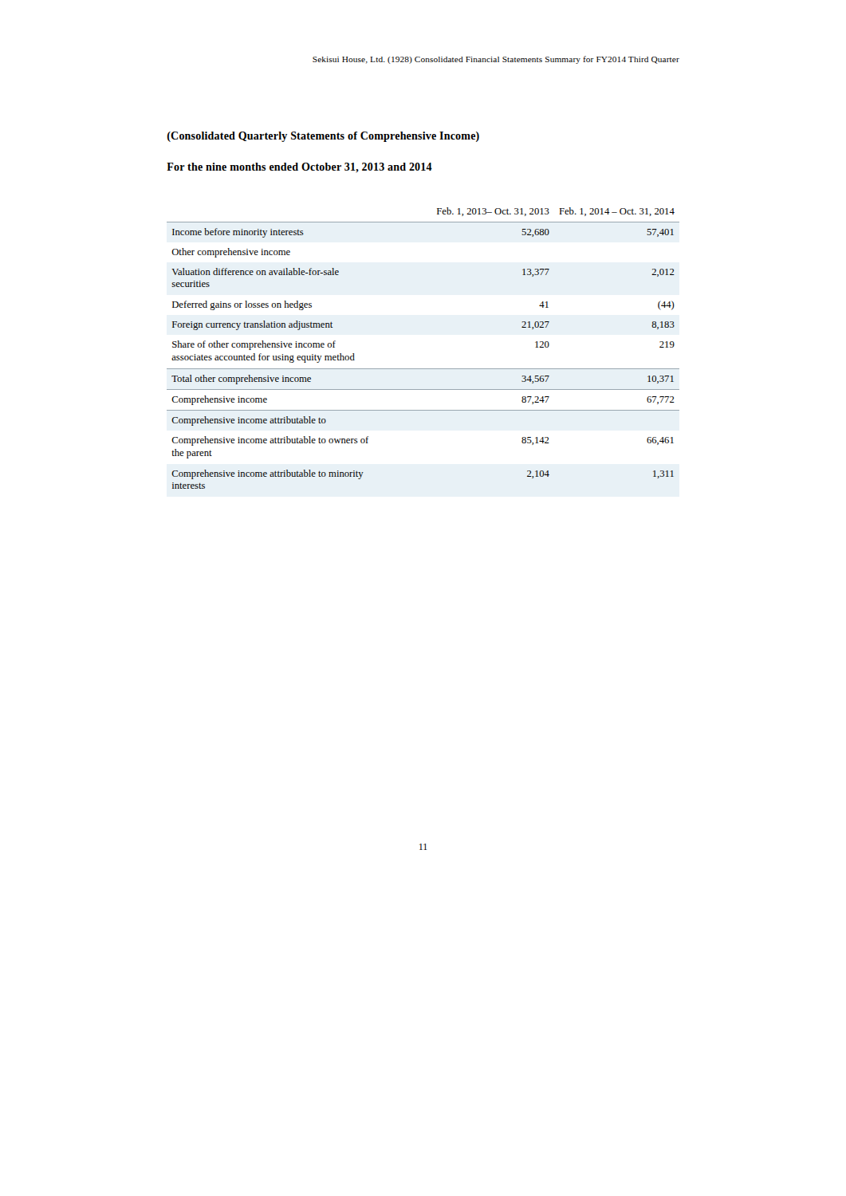Sekisui House, Ltd. (1928) Consolidated Financial Statements Summary for FY2014 Third Quarter
(Consolidated Quarterly Statements of Comprehensive Income)
For the nine months ended October 31, 2013 and 2014
| | Feb. 1, 2013– Oct. 31, 2013 | Feb. 1, 2014 – Oct. 31, 2014 |
| --- | --- | --- |
| Income before minority interests | 52,680 | 57,401 |
| Other comprehensive income | | |
| Valuation difference on available-for-sale securities | 13,377 | 2,012 |
| Deferred gains or losses on hedges | 41 | (44) |
| Foreign currency translation adjustment | 21,027 | 8,183 |
| Share of other comprehensive income of associates accounted for using equity method | 120 | 219 |
| Total other comprehensive income | 34,567 | 10,371 |
| Comprehensive income | 87,247 | 67,772 |
| Comprehensive income attributable to | | |
| Comprehensive income attributable to owners of the parent | 85,142 | 66,461 |
| Comprehensive income attributable to minority interests | 2,104 | 1,311 |
11